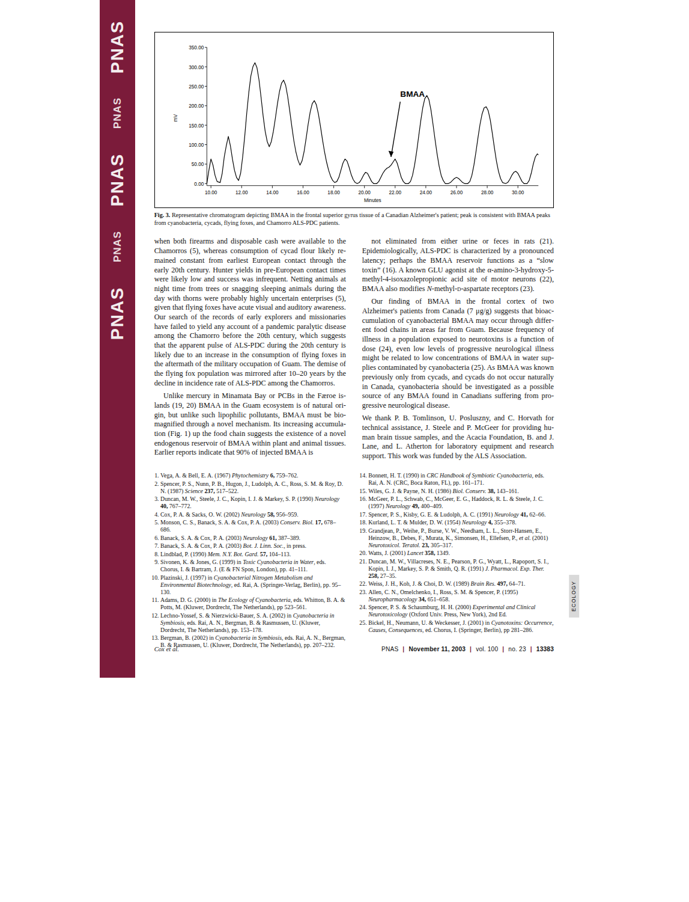PNAS PNAS PNAS PNAS PNAS
350.00 300.00 250.00 200.00 150.00 100.00 50.00 0.00 mV 10.00 12.00 14.00 16.00 18.00 20.00 22.00 24.00 26.00 28.00 30.00 Minutes BMAA
Fig. 3. Representative chromatogram depicting BMAA in the frontal superior gyrus tissue of a Canadian Alzheimer's patient; peak is consistent with BMAA peaks from cyanobacteria, cycads, flying foxes, and Chamorro ALS-PDC patients.
when both firearms and disposable cash were available to the Chamorros (5), whereas consumption of cycad flour likely remained constant from earliest European contact through the early 20th century. Hunter yields in pre-European contact times were likely low and success was infrequent. Netting animals at night time from trees or snagging sleeping animals during the day with thorns were probably highly uncertain enterprises (5), given that flying foxes have acute visual and auditory awareness. Our search of the records of early explorers and missionaries have failed to yield any account of a pandemic paralytic disease among the Chamorro before the 20th century, which suggests that the apparent pulse of ALS-PDC during the 20th century is likely due to an increase in the consumption of flying foxes in the aftermath of the military occupation of Guam. The demise of the flying fox population was mirrored after 10–20 years by the decline in incidence rate of ALS-PDC among the Chamorros.
Unlike mercury in Minamata Bay or PCBs in the Færoe islands (19, 20) BMAA in the Guam ecosystem is of natural origin, but unlike such lipophilic pollutants, BMAA must be biomagnified through a novel mechanism. Its increasing accumulation (Fig. 1) up the food chain suggests the existence of a novel endogenous reservoir of BMAA within plant and animal tissues. Earlier reports indicate that 90% of injected BMAA is
not eliminated from either urine or feces in rats (21). Epidemiologically, ALS-PDC is characterized by a pronounced latency; perhaps the BMAA reservoir functions as a “slow toxin” (16). A known GLU agonist at the α-amino-3-hydroxy-5-methyl-4-isoxazolepropionic acid site of motor neurons (22), BMAA also modifies N-methyl-d-aspartate receptors (23).
Our finding of BMAA in the frontal cortex of two Alzheimer's patients from Canada (7 μg/g) suggests that bioaccumulation of cyanobacterial BMAA may occur through different food chains in areas far from Guam. Because frequency of illness in a population exposed to neurotoxins is a function of dose (24), even low levels of progressive neurological illness might be related to low concentrations of BMAA in water supplies contaminated by cyanobacteria (25). As BMAA was known previously only from cycads, and cycads do not occur naturally in Canada, cyanobacteria should be investigated as a possible source of any BMAA found in Canadians suffering from progressive neurological disease.
We thank P. B. Tomlinson, U. Posluszny, and C. Horvath for technical assistance, J. Steele and P. McGeer for providing human brain tissue samples, and the Acacia Foundation, B. and J. Lane, and L. Atherton for laboratory equipment and research support. This work was funded by the ALS Association.
Vega, A. & Bell, E. A. (1967) Phytochemistry 6, 759–762.
Spencer, P. S., Nunn, P. B., Hugon, J., Ludolph, A. C., Ross, S. M. & Roy, D. N. (1987) Science 237, 517–522.
Duncan, M. W., Steele, J. C., Kopin, I. J. & Markey, S. P. (1990) Neurology 40, 767–772.
Cox, P. A. & Sacks, O. W. (2002) Neurology 58, 956–959.
Monson, C. S., Banack, S. A. & Cox, P. A. (2003) Conserv. Biol. 17, 678–686.
Banack, S. A. & Cox, P. A. (2003) Neurology 61, 387–389.
Banack, S. A. & Cox, P. A. (2003) Bot. J. Linn. Soc., in press.
Lindblad, P. (1990) Mem. N.Y. Bot. Gard. 57, 104–113.
Sivonen, K. & Jones, G. (1999) in Toxic Cyanobacteria in Water, eds. Chorus, I. & Bartram, J. (E & FN Spon, London), pp. 41–111.
Plazinski, J. (1997) in Cyanobacterial Nitrogen Metabolism and Environmental Biotechnology, ed. Rai, A. (Springer-Verlag, Berlin), pp. 95–130.
Adams, D. G. (2000) in The Ecology of Cyanobacteria, eds. Whitton, B. A. & Potts, M. (Kluwer, Dordrecht, The Netherlands), pp 523–561.
Lechno-Yossef, S. & Nierzwicki-Bauer, S. A. (2002) in Cyanobacteria in Symbiosis, eds. Rai, A. N., Bergman, B. & Rasmussen, U. (Kluwer, Dordrecht, The Netherlands), pp. 153–178.
Bergman, B. (2002) in Cyanobacteria in Symbiosis, eds. Rai, A. N., Bergman, B. & Rasmussen, U. (Kluwer, Dordrecht, The Netherlands), pp. 207–232.
Bonnett, H. T. (1990) in CRC Handbook of Symbiotic Cyanobacteria, eds. Rai, A. N. (CRC, Boca Raton, FL), pp. 161–171.
Wiles, G. J. & Payne, N. H. (1986) Biol. Conserv. 38, 143–161.
McGeer, P. L., Schwab, C., McGeer, E. G., Haddock, R. L. & Steele, J. C. (1997) Neurology 49, 400–409.
Spencer, P. S., Kisby, G. E. & Ludolph, A. C. (1991) Neurology 41, 62–66.
Kurland, L. T. & Mulder, D. W. (1954) Neurology 4, 355–378.
Grandjean, P., Weihe, P., Burse, V. W., Needham, L. L., Storr-Hansen, E., Heinzow, B., Debes, F., Murata, K., Simonsen, H., Ellefsen, P., et al. (2001) Neurotoxicol. Teratol. 23, 305–317.
Watts, J. (2001) Lancet 358, 1349.
Duncan, M. W., Villacreses, N. E., Pearson, P. G., Wyatt, L., Rapoport, S. I., Kopin, I. J., Markey, S. P. & Smith, Q. R. (1991) J. Pharmacol. Exp. Ther. 258, 27–35.
Weiss, J. H., Koh, J. & Choi, D. W. (1989) Brain Res. 497, 64–71.
Allen, C. N., Omelchenko, I., Ross, S. M. & Spencer, P. (1995) Neuropharmacology 34, 651–658.
Spencer, P. S. & Schaumburg, H. H. (2000) Experimental and Clinical Neurotoxicology (Oxford Univ. Press, New York), 2nd Ed.
Bickel, H., Neumann, U. & Weckesser, J. (2001) in Cyanotoxins: Occurrence, Causes, Consequences, ed. Chorus, I. (Springer, Berlin), pp 281–286.
ECOLOGY
Cox et al.
PNAS | November 11, 2003 | vol. 100 | no. 23 | 13383